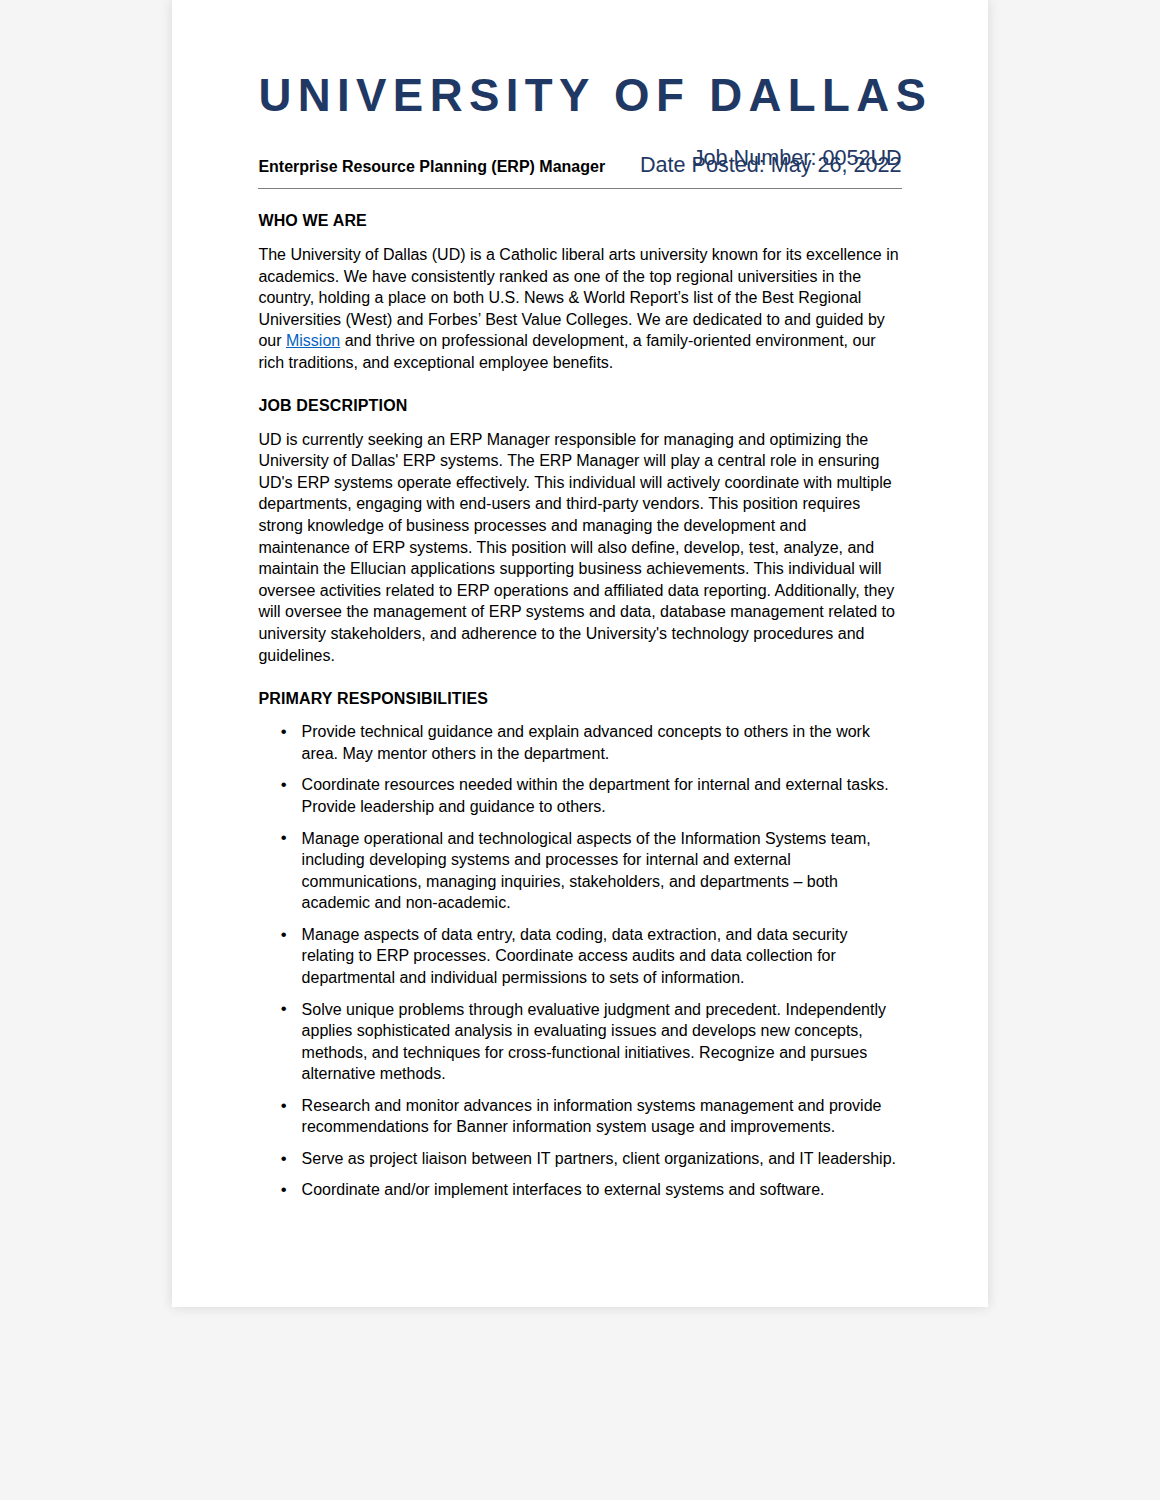UNIVERSITY OF DALLAS
Job Number: 0052UD
Enterprise Resource Planning (ERP) Manager
Date Posted: May 26, 2022
WHO WE ARE
The University of Dallas (UD) is a Catholic liberal arts university known for its excellence in academics. We have consistently ranked as one of the top regional universities in the country, holding a place on both U.S. News & World Report’s list of the Best Regional Universities (West) and Forbes’ Best Value Colleges. We are dedicated to and guided by our Mission and thrive on professional development, a family-oriented environment, our rich traditions, and exceptional employee benefits.
JOB DESCRIPTION
UD is currently seeking an ERP Manager responsible for managing and optimizing the University of Dallas' ERP systems. The ERP Manager will play a central role in ensuring UD's ERP systems operate effectively. This individual will actively coordinate with multiple departments, engaging with end-users and third-party vendors. This position requires strong knowledge of business processes and managing the development and maintenance of ERP systems. This position will also define, develop, test, analyze, and maintain the Ellucian applications supporting business achievements. This individual will oversee activities related to ERP operations and affiliated data reporting. Additionally, they will oversee the management of ERP systems and data, database management related to university stakeholders, and adherence to the University's technology procedures and guidelines.
PRIMARY RESPONSIBILITIES
Provide technical guidance and explain advanced concepts to others in the work area. May mentor others in the department.
Coordinate resources needed within the department for internal and external tasks. Provide leadership and guidance to others.
Manage operational and technological aspects of the Information Systems team, including developing systems and processes for internal and external communications, managing inquiries, stakeholders, and departments – both academic and non-academic.
Manage aspects of data entry, data coding, data extraction, and data security relating to ERP processes. Coordinate access audits and data collection for departmental and individual permissions to sets of information.
Solve unique problems through evaluative judgment and precedent. Independently applies sophisticated analysis in evaluating issues and develops new concepts, methods, and techniques for cross-functional initiatives. Recognize and pursues alternative methods.
Research and monitor advances in information systems management and provide recommendations for Banner information system usage and improvements.
Serve as project liaison between IT partners, client organizations, and IT leadership.
Coordinate and/or implement interfaces to external systems and software.